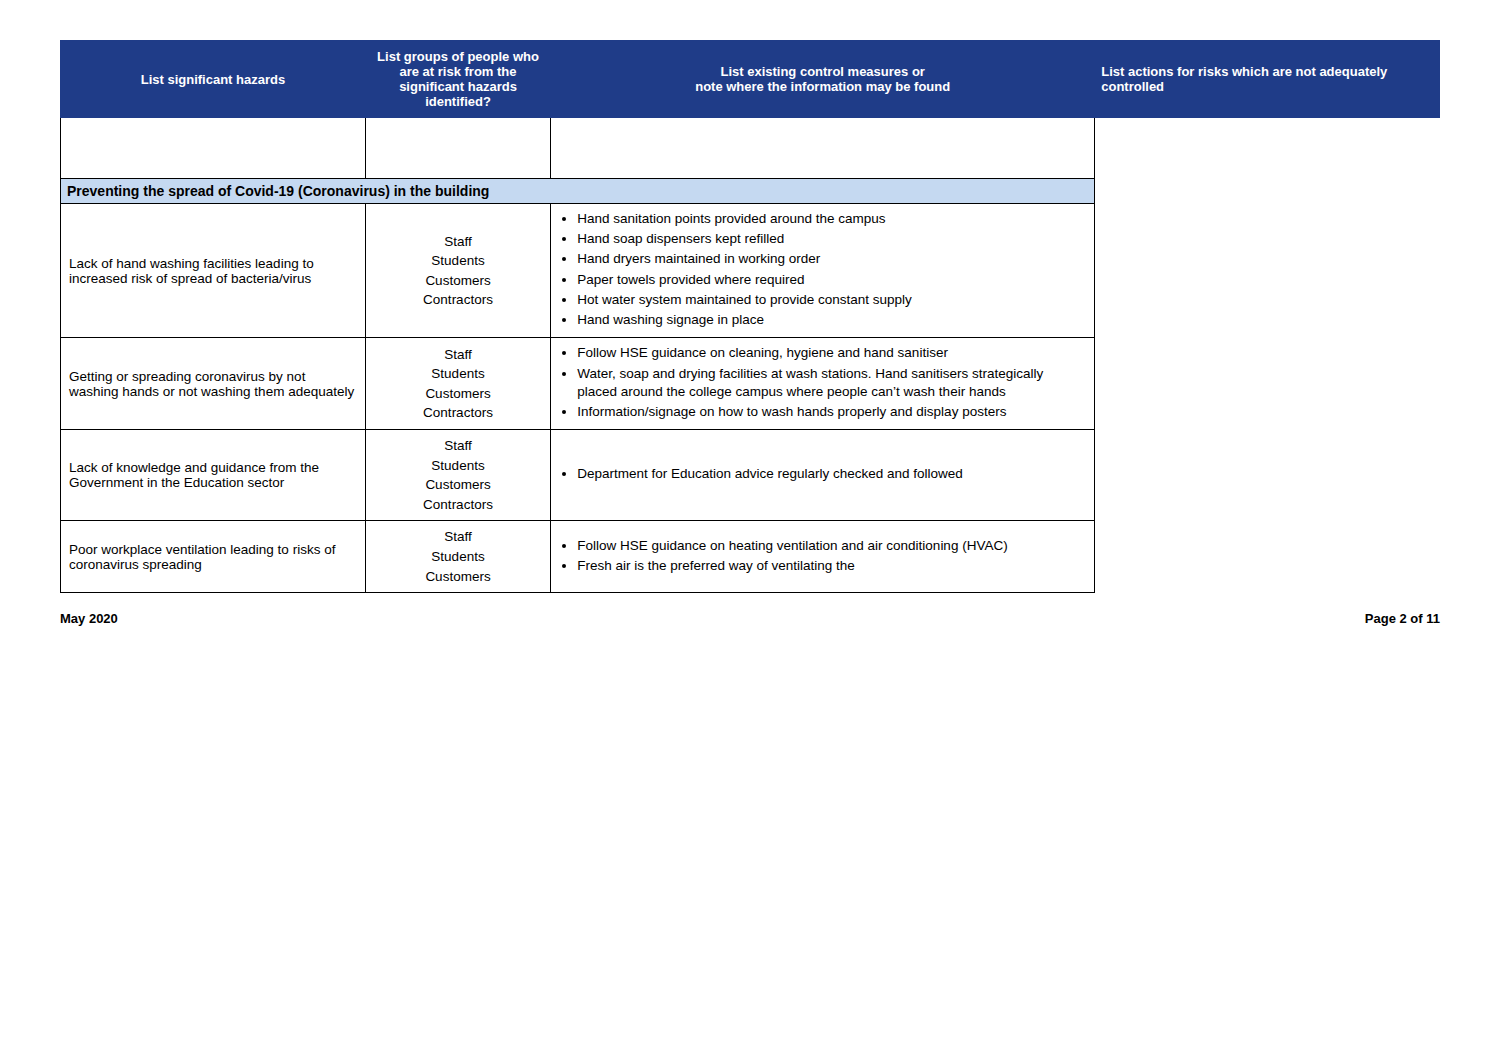| List significant hazards | List groups of people who are at risk from the significant hazards identified? | List existing control measures or note where the information may be found | List actions for risks which are not adequately controlled |
| --- | --- | --- | --- |
| Preventing the spread of Covid-19 (Coronavirus) in the building | |
| Lack of hand washing facilities leading to increased risk of spread of bacteria/virus | Staff Students Customers Contractors | Hand sanitation points provided around the campus Hand soap dispensers kept refilled Hand dryers maintained in working order Paper towels provided where required Hot water system maintained to provide constant supply Hand washing signage in place | |
| Getting or spreading coronavirus by not washing hands or not washing them adequately | Staff Students Customers Contractors | Follow HSE guidance on cleaning, hygiene and hand sanitiser Water, soap and drying facilities at wash stations. Hand sanitisers strategically placed around the college campus where people can’t wash their hands Information/signage on how to wash hands properly and display posters | |
| Lack of knowledge and guidance from the Government in the Education sector | Staff Students Customers Contractors | Department for Education advice regularly checked and followed | |
| Poor workplace ventilation leading to risks of coronavirus spreading | Staff Students Customers | Follow HSE guidance on heating ventilation and air conditioning (HVAC) Fresh air is the preferred way of ventilating the | |
May 2020 Page 2 of 11